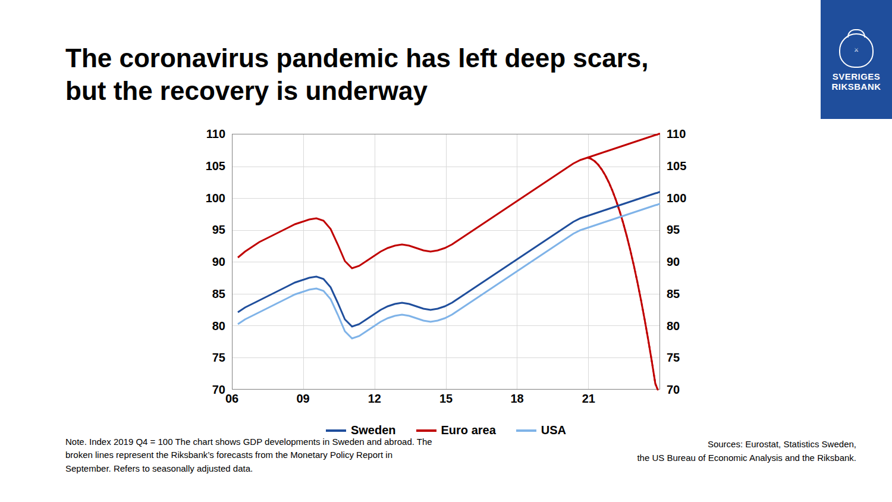⚔
SVERIGES
RIKSBANK
The coronavirus pandemic has left deep scars,
but the recovery is underway
110 105 100 95 90 85 80 75 70
110 105 100 95 90 85 80 75 70
06 09 12 15 18 21
Sweden
Euro area
USA
Note. Index 2019 Q4 = 100 The chart shows GDP developments in Sweden and abroad. The broken lines represent the Riksbank’s forecasts from the Monetary Policy Report in September. Refers to seasonally adjusted data.
Sources: Eurostat, Statistics Sweden,
the US Bureau of Economic Analysis and the Riksbank.